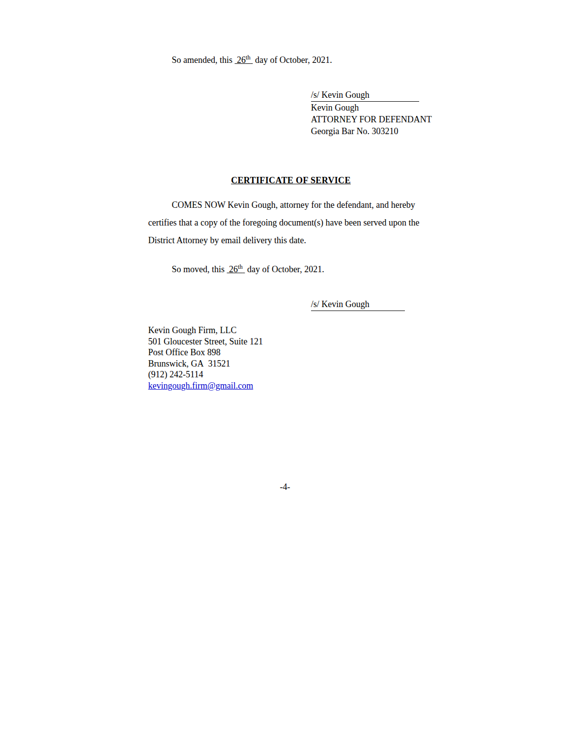So amended, this 26th day of October, 2021.
/s/ Kevin Gough
Kevin Gough
ATTORNEY FOR DEFENDANT
Georgia Bar No. 303210
CERTIFICATE OF SERVICE
COMES NOW Kevin Gough, attorney for the defendant, and hereby certifies that a copy of the foregoing document(s) have been served upon the District Attorney by email delivery this date.
So moved, this 26th day of October, 2021.
/s/ Kevin Gough
Kevin Gough Firm, LLC
501 Gloucester Street, Suite 121
Post Office Box 898
Brunswick, GA 31521
(912) 242-5114
kevingough.firm@gmail.com
-4-